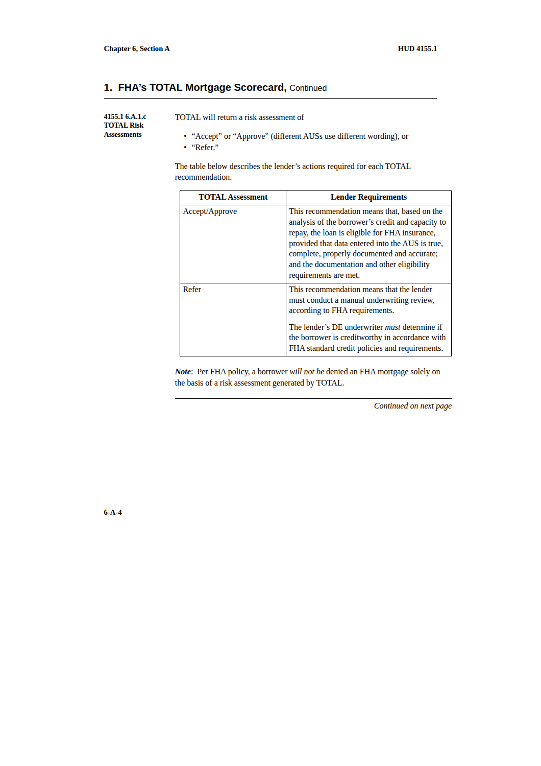Chapter 6, Section A HUD 4155.1
1. FHA’s TOTAL Mortgage Scorecard, Continued
4155.1 6.A.1.c
TOTAL Risk
Assessments
TOTAL will return a risk assessment of
“Accept” or “Approve” (different AUSs use different wording), or
“Refer.”
The table below describes the lender’s actions required for each TOTAL recommendation.
| TOTAL Assessment | Lender Requirements |
| --- | --- |
| Accept/Approve | This recommendation means that, based on the analysis of the borrower’s credit and capacity to repay, the loan is eligible for FHA insurance, provided that data entered into the AUS is true, complete, properly documented and accurate; and the documentation and other eligibility requirements are met. |
| Refer | This recommendation means that the lender must conduct a manual underwriting review, according to FHA requirements. The lender’s DE underwriter must determine if the borrower is creditworthy in accordance with FHA standard credit policies and requirements. |
Note: Per FHA policy, a borrower will not be denied an FHA mortgage solely on the basis of a risk assessment generated by TOTAL.
Continued on next page
6-A-4